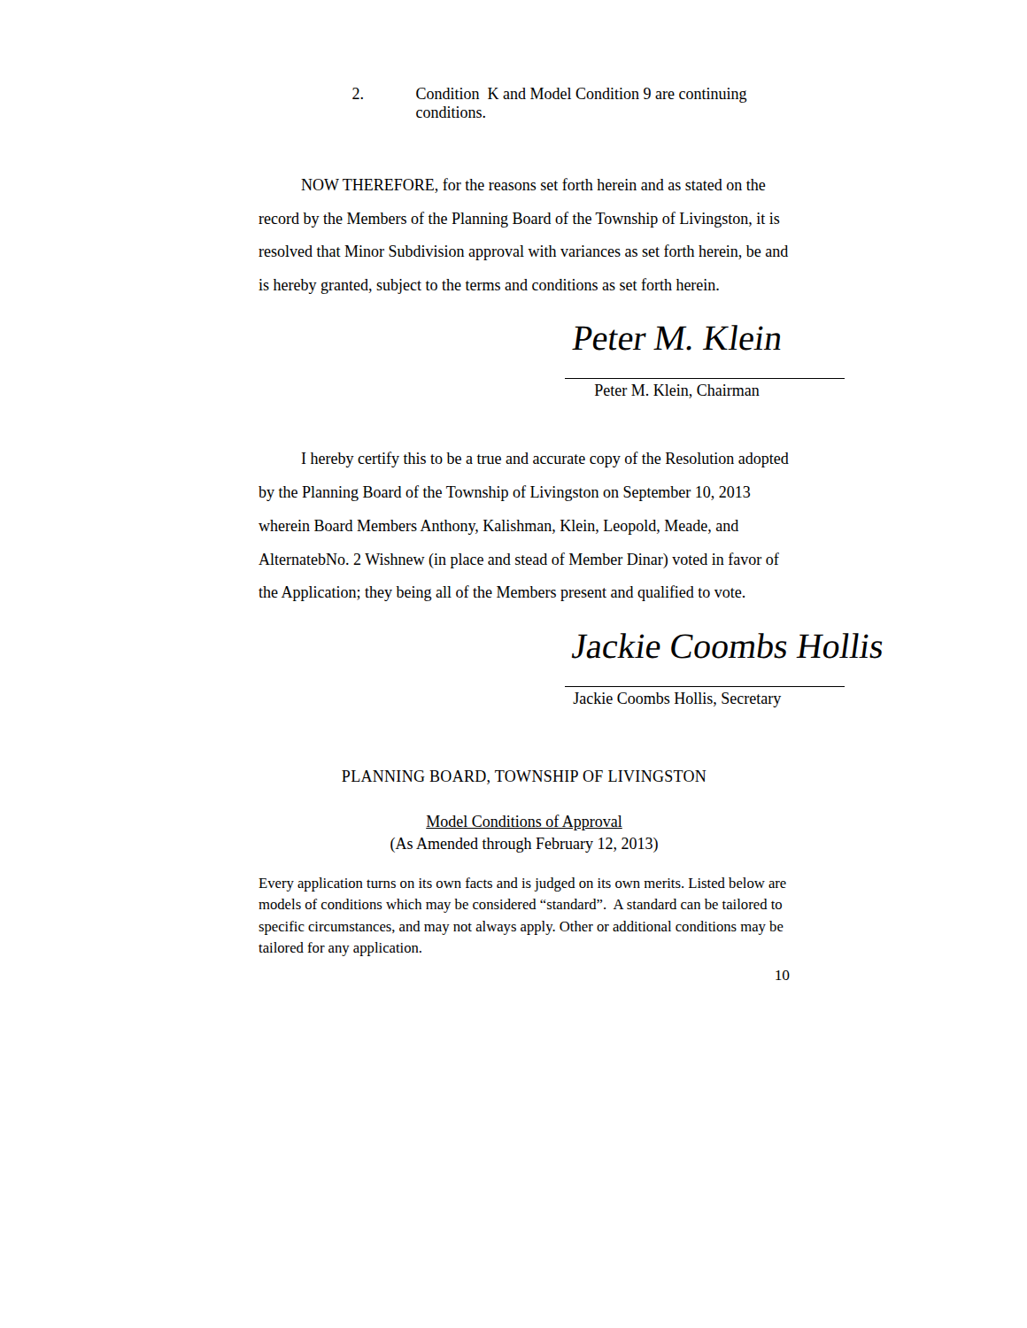2. Condition K and Model Condition 9 are continuing conditions.
NOW THEREFORE, for the reasons set forth herein and as stated on the record by the Members of the Planning Board of the Township of Livingston, it is resolved that Minor Subdivision approval with variances as set forth herein, be and is hereby granted, subject to the terms and conditions as set forth herein.
Peter M. Klein
Peter M. Klein, Chairman
I hereby certify this to be a true and accurate copy of the Resolution adopted by the Planning Board of the Township of Livingston on September 10, 2013 wherein Board Members Anthony, Kalishman, Klein, Leopold, Meade, and AlternatebNo. 2 Wishnew (in place and stead of Member Dinar) voted in favor of the Application; they being all of the Members present and qualified to vote.
Jackie Coombs Hollis
Jackie Coombs Hollis, Secretary
PLANNING BOARD, TOWNSHIP OF LIVINGSTON
Model Conditions of Approval
(As Amended through February 12, 2013)
Every application turns on its own facts and is judged on its own merits. Listed below are models of conditions which may be considered “standard”. A standard can be tailored to specific circumstances, and may not always apply. Other or additional conditions may be tailored for any application.
10